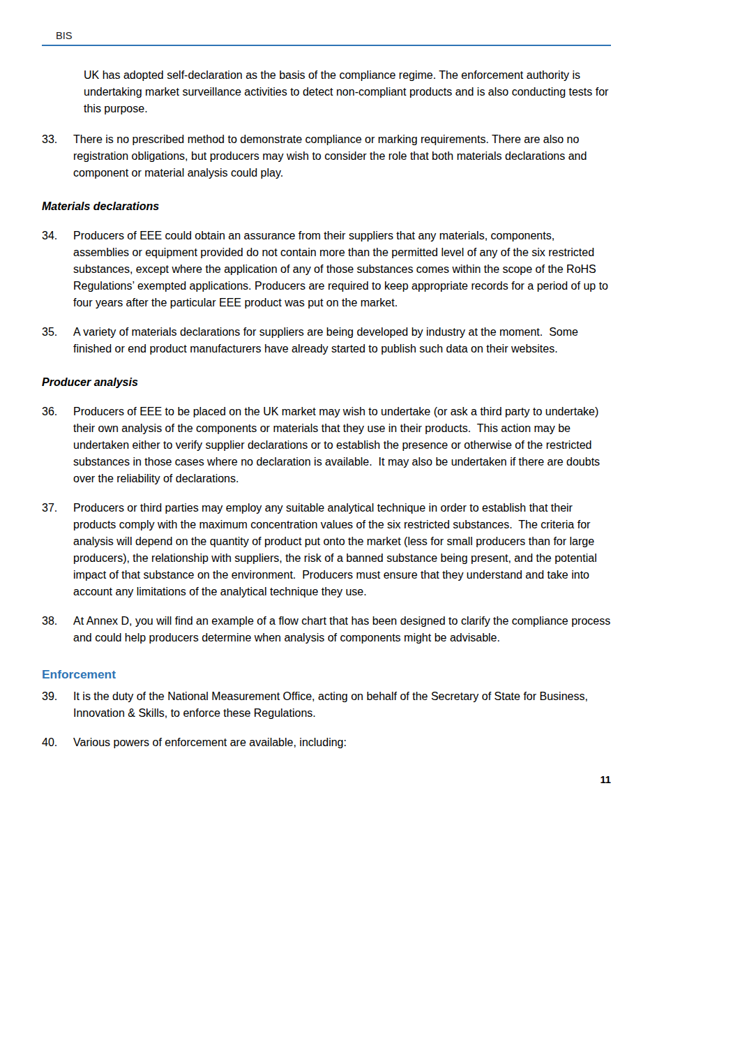BIS
UK has adopted self-declaration as the basis of the compliance regime. The enforcement authority is undertaking market surveillance activities to detect non-compliant products and is also conducting tests for this purpose.
33. There is no prescribed method to demonstrate compliance or marking requirements. There are also no registration obligations, but producers may wish to consider the role that both materials declarations and component or material analysis could play.
Materials declarations
34. Producers of EEE could obtain an assurance from their suppliers that any materials, components, assemblies or equipment provided do not contain more than the permitted level of any of the six restricted substances, except where the application of any of those substances comes within the scope of the RoHS Regulations’ exempted applications. Producers are required to keep appropriate records for a period of up to four years after the particular EEE product was put on the market.
35. A variety of materials declarations for suppliers are being developed by industry at the moment. Some finished or end product manufacturers have already started to publish such data on their websites.
Producer analysis
36. Producers of EEE to be placed on the UK market may wish to undertake (or ask a third party to undertake) their own analysis of the components or materials that they use in their products. This action may be undertaken either to verify supplier declarations or to establish the presence or otherwise of the restricted substances in those cases where no declaration is available. It may also be undertaken if there are doubts over the reliability of declarations.
37. Producers or third parties may employ any suitable analytical technique in order to establish that their products comply with the maximum concentration values of the six restricted substances. The criteria for analysis will depend on the quantity of product put onto the market (less for small producers than for large producers), the relationship with suppliers, the risk of a banned substance being present, and the potential impact of that substance on the environment. Producers must ensure that they understand and take into account any limitations of the analytical technique they use.
38. At Annex D, you will find an example of a flow chart that has been designed to clarify the compliance process and could help producers determine when analysis of components might be advisable.
Enforcement
39. It is the duty of the National Measurement Office, acting on behalf of the Secretary of State for Business, Innovation & Skills, to enforce these Regulations.
40. Various powers of enforcement are available, including:
11